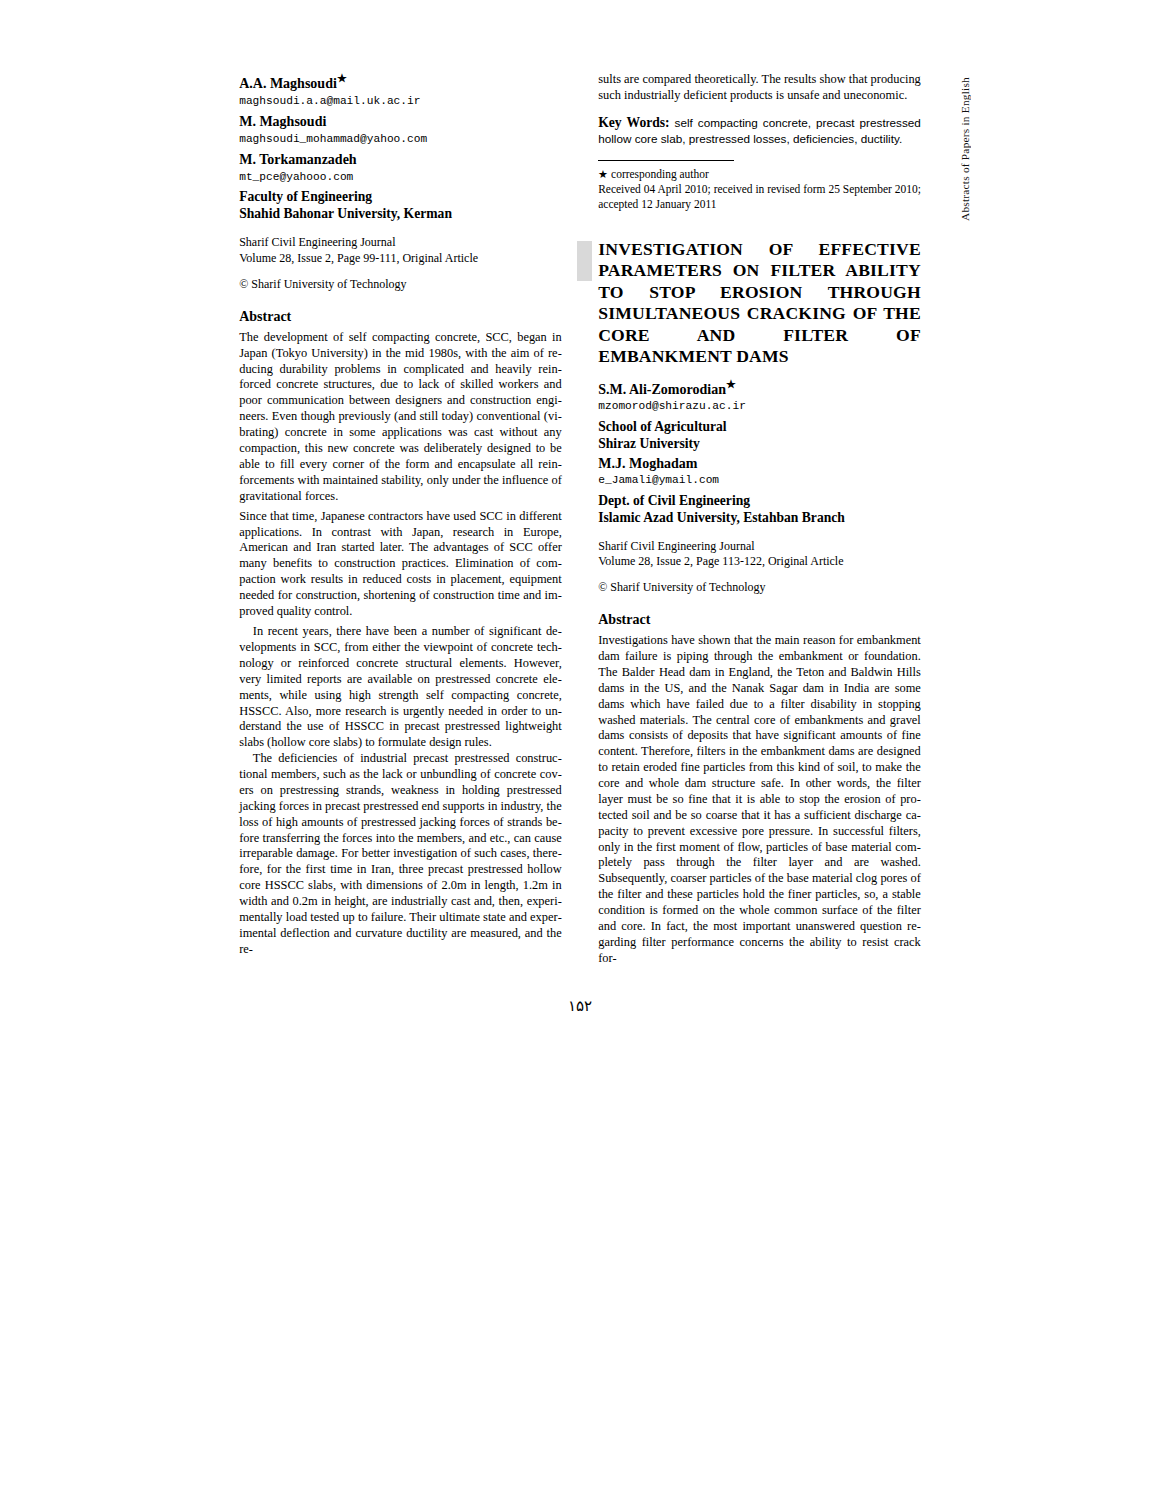Abstracts of Papers in English
A.A. Maghsoudi★
maghsoudi.a.a@mail.uk.ac.ir
M. Maghsoudi
maghsoudi_mohammad@yahoo.com
M. Torkamanzadeh
mt_pce@yahooo.com
Faculty of Engineering
Shahid Bahonar University, Kerman
Sharif Civil Engineering Journal
Volume 28, Issue 2, Page 99-111, Original Article
© Sharif University of Technology
Abstract
The development of self compacting concrete, SCC, began in Japan (Tokyo University) in the mid 1980s, with the aim of reducing durability problems in complicated and heavily reinforced concrete structures, due to lack of skilled workers and poor communication between designers and construction engineers. Even though previously (and still today) conventional (vibrating) concrete in some applications was cast without any compaction, this new concrete was deliberately designed to be able to fill every corner of the form and encapsulate all reinforcements with maintained stability, only under the influence of gravitational forces.
Since that time, Japanese contractors have used SCC in different applications. In contrast with Japan, research in Europe, American and Iran started later. The advantages of SCC offer many benefits to construction practices. Elimination of compaction work results in reduced costs in placement, equipment needed for construction, shortening of construction time and improved quality control.
In recent years, there have been a number of significant developments in SCC, from either the viewpoint of concrete technology or reinforced concrete structural elements. However, very limited reports are available on prestressed concrete elements, while using high strength self compacting concrete, HSSCC. Also, more research is urgently needed in order to understand the use of HSSCC in precast prestressed lightweight slabs (hollow core slabs) to formulate design rules.
The deficiencies of industrial precast prestressed constructional members, such as the lack or unbundling of concrete covers on prestressing strands, weakness in holding prestressed jacking forces in precast prestressed end supports in industry, the loss of high amounts of prestressed jacking forces of strands before transferring the forces into the members, and etc., can cause irreparable damage. For better investigation of such cases, therefore, for the first time in Iran, three precast prestressed hollow core HSSCC slabs, with dimensions of 2.0m in length, 1.2m in width and 0.2m in height, are industrially cast and, then, experimentally load tested up to failure. Their ultimate state and experimental deflection and curvature ductility are measured, and the re-
sults are compared theoretically. The results show that producing such industrially deficient products is unsafe and uneconomic.
Key Words: self compacting concrete, precast prestressed hollow core slab, prestressed losses, deficiencies, ductility.
★ corresponding author
Received 04 April 2010; received in revised form 25 September 2010; accepted 12 January 2011
INVESTIGATION OF EFFECTIVE PARAMETERS ON FILTER ABILITY TO STOP EROSION THROUGH SIMULTANEOUS CRACKING OF THE CORE AND FILTER OF EMBANKMENT DAMS
S.M. Ali-Zomorodian★
mzomorod@shirazu.ac.ir
School of Agricultural
Shiraz University
M.J. Moghadam
e_Jamali@ymail.com
Dept. of Civil Engineering
Islamic Azad University, Estahban Branch
Sharif Civil Engineering Journal
Volume 28, Issue 2, Page 113-122, Original Article
© Sharif University of Technology
Abstract
Investigations have shown that the main reason for embankment dam failure is piping through the embankment or foundation. The Balder Head dam in England, the Teton and Baldwin Hills dams in the US, and the Nanak Sagar dam in India are some dams which have failed due to a filter disability in stopping washed materials. The central core of embankments and gravel dams consists of deposits that have significant amounts of fine content. Therefore, filters in the embankment dams are designed to retain eroded fine particles from this kind of soil, to make the core and whole dam structure safe. In other words, the filter layer must be so fine that it is able to stop the erosion of protected soil and be so coarse that it has a sufficient discharge capacity to prevent excessive pore pressure. In successful filters, only in the first moment of flow, particles of base material completely pass through the filter layer and are washed. Subsequently, coarser particles of the base material clog pores of the filter and these particles hold the finer particles, so, a stable condition is formed on the whole common surface of the filter and core. In fact, the most important unanswered question regarding filter performance concerns the ability to resist crack for-
۱۵۲